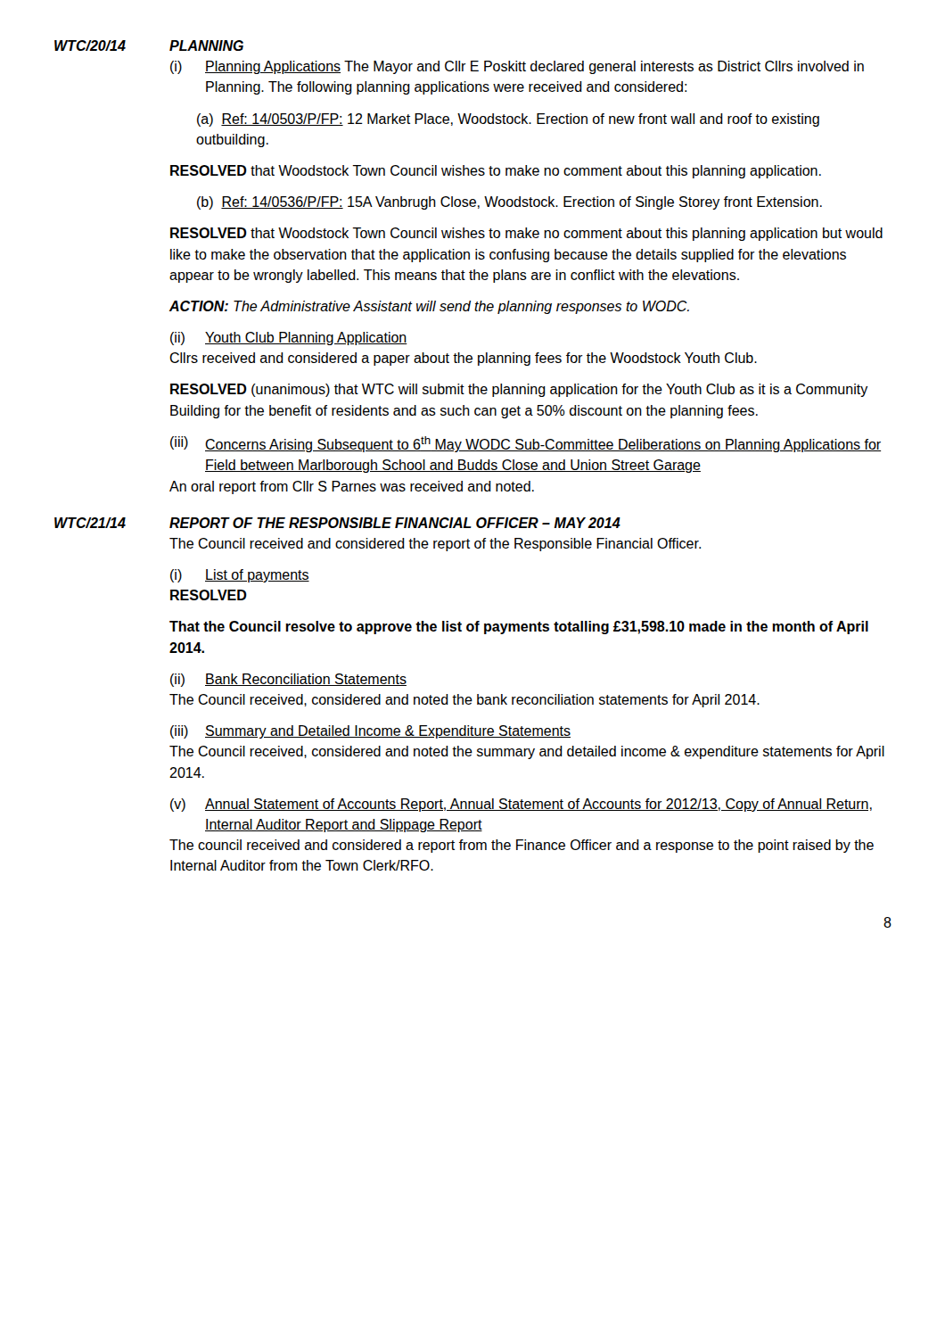WTC/20/14
PLANNING
(i)
Planning Applications The Mayor and Cllr E Poskitt declared general interests as District Cllrs involved in Planning. The following planning applications were received and considered:
(a) Ref: 14/0503/P/FP: 12 Market Place, Woodstock. Erection of new front wall and roof to existing outbuilding.
RESOLVED that Woodstock Town Council wishes to make no comment about this planning application.
(b) Ref: 14/0536/P/FP: 15A Vanbrugh Close, Woodstock. Erection of Single Storey front Extension.
RESOLVED that Woodstock Town Council wishes to make no comment about this planning application but would like to make the observation that the application is confusing because the details supplied for the elevations appear to be wrongly labelled. This means that the plans are in conflict with the elevations.
ACTION: The Administrative Assistant will send the planning responses to WODC.
(ii)
Youth Club Planning Application
Cllrs received and considered a paper about the planning fees for the Woodstock Youth Club.
RESOLVED (unanimous) that WTC will submit the planning application for the Youth Club as it is a Community Building for the benefit of residents and as such can get a 50% discount on the planning fees.
(iii)
Concerns Arising Subsequent to 6th May WODC Sub-Committee Deliberations on Planning Applications for Field between Marlborough School and Budds Close and Union Street Garage
An oral report from Cllr S Parnes was received and noted.
WTC/21/14
REPORT OF THE RESPONSIBLE FINANCIAL OFFICER – MAY 2014
The Council received and considered the report of the Responsible Financial Officer.
(i)
List of payments
RESOLVED
That the Council resolve to approve the list of payments totalling £31,598.10 made in the month of April 2014.
(ii)
Bank Reconciliation Statements
The Council received, considered and noted the bank reconciliation statements for April 2014.
(iii)
Summary and Detailed Income & Expenditure Statements
The Council received, considered and noted the summary and detailed income & expenditure statements for April 2014.
(v)
Annual Statement of Accounts Report, Annual Statement of Accounts for 2012/13, Copy of Annual Return, Internal Auditor Report and Slippage Report
The council received and considered a report from the Finance Officer and a response to the point raised by the Internal Auditor from the Town Clerk/RFO.
8